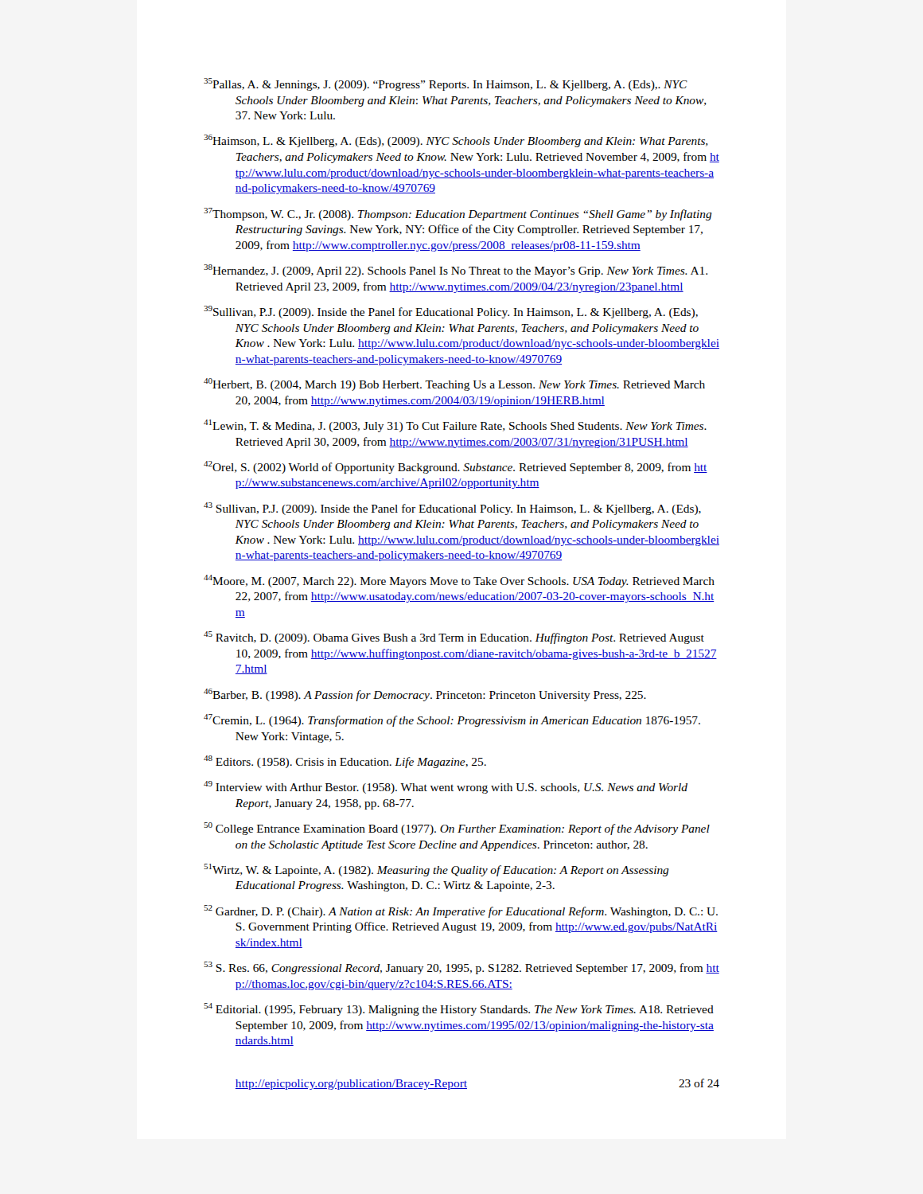35 Pallas, A. & Jennings, J. (2009). “Progress” Reports. In Haimson, L. & Kjellberg, A. (Eds),. NYC Schools Under Bloomberg and Klein: What Parents, Teachers, and Policymakers Need to Know, 37. New York: Lulu.
36 Haimson, L. & Kjellberg, A. (Eds), (2009). NYC Schools Under Bloomberg and Klein: What Parents, Teachers, and Policymakers Need to Know. New York: Lulu. Retrieved November 4, 2009, from http://www.lulu.com/product/download/nyc-schools-under-bloombergklein-what-parents-teachers-and-policymakers-need-to-know/4970769
37 Thompson, W. C., Jr. (2008). Thompson: Education Department Continues “Shell Game” by Inflating Restructuring Savings. New York, NY: Office of the City Comptroller. Retrieved September 17, 2009, from http://www.comptroller.nyc.gov/press/2008_releases/pr08-11-159.shtm
38 Hernandez, J. (2009, April 22). Schools Panel Is No Threat to the Mayor’s Grip. New York Times. A1. Retrieved April 23, 2009, from http://www.nytimes.com/2009/04/23/nyregion/23panel.html
39 Sullivan, P.J. (2009). Inside the Panel for Educational Policy. In Haimson, L. & Kjellberg, A. (Eds), NYC Schools Under Bloomberg and Klein: What Parents, Teachers, and Policymakers Need to Know . New York: Lulu. http://www.lulu.com/product/download/nyc-schools-under-bloombergklein-what-parents-teachers-and-policymakers-need-to-know/4970769
40 Herbert, B. (2004, March 19) Bob Herbert. Teaching Us a Lesson. New York Times. Retrieved March 20, 2004, from http://www.nytimes.com/2004/03/19/opinion/19HERB.html
41 Lewin, T. & Medina, J. (2003, July 31) To Cut Failure Rate, Schools Shed Students. New York Times. Retrieved April 30, 2009, from http://www.nytimes.com/2003/07/31/nyregion/31PUSH.html
42 Orel, S. (2002) World of Opportunity Background. Substance. Retrieved September 8, 2009, from http://www.substancenews.com/archive/April02/opportunity.htm
43 Sullivan, P.J. (2009). Inside the Panel for Educational Policy. In Haimson, L. & Kjellberg, A. (Eds), NYC Schools Under Bloomberg and Klein: What Parents, Teachers, and Policymakers Need to Know . New York: Lulu. http://www.lulu.com/product/download/nyc-schools-under-bloombergklein-what-parents-teachers-and-policymakers-need-to-know/4970769
44 Moore, M. (2007, March 22). More Mayors Move to Take Over Schools. USA Today. Retrieved March 22, 2007, from http://www.usatoday.com/news/education/2007-03-20-cover-mayors-schools_N.htm
45 Ravitch, D. (2009). Obama Gives Bush a 3rd Term in Education. Huffington Post. Retrieved August 10, 2009, from http://www.huffingtonpost.com/diane-ravitch/obama-gives-bush-a-3rd-te_b_215277.html
46 Barber, B. (1998). A Passion for Democracy. Princeton: Princeton University Press, 225.
47 Cremin, L. (1964). Transformation of the School: Progressivism in American Education 1876-1957. New York: Vintage, 5.
48 Editors. (1958). Crisis in Education. Life Magazine, 25.
49 Interview with Arthur Bestor. (1958). What went wrong with U.S. schools, U.S. News and World Report, January 24, 1958, pp. 68-77.
50 College Entrance Examination Board (1977). On Further Examination: Report of the Advisory Panel on the Scholastic Aptitude Test Score Decline and Appendices. Princeton: author, 28.
51 Wirtz, W. & Lapointe, A. (1982). Measuring the Quality of Education: A Report on Assessing Educational Progress. Washington, D. C.: Wirtz & Lapointe, 2-3.
52 Gardner, D. P. (Chair). A Nation at Risk: An Imperative for Educational Reform. Washington, D. C.: U. S. Government Printing Office. Retrieved August 19, 2009, from http://www.ed.gov/pubs/NatAtRisk/index.html
53 S. Res. 66, Congressional Record, January 20, 1995, p. S1282. Retrieved September 17, 2009, from http://thomas.loc.gov/cgi-bin/query/z?c104:S.RES.66.ATS:
54 Editorial. (1995, February 13). Maligning the History Standards. The New York Times. A18. Retrieved September 10, 2009, from http://www.nytimes.com/1995/02/13/opinion/maligning-the-history-standards.html
http://epicpolicy.org/publication/Bracey-Report 23 of 24